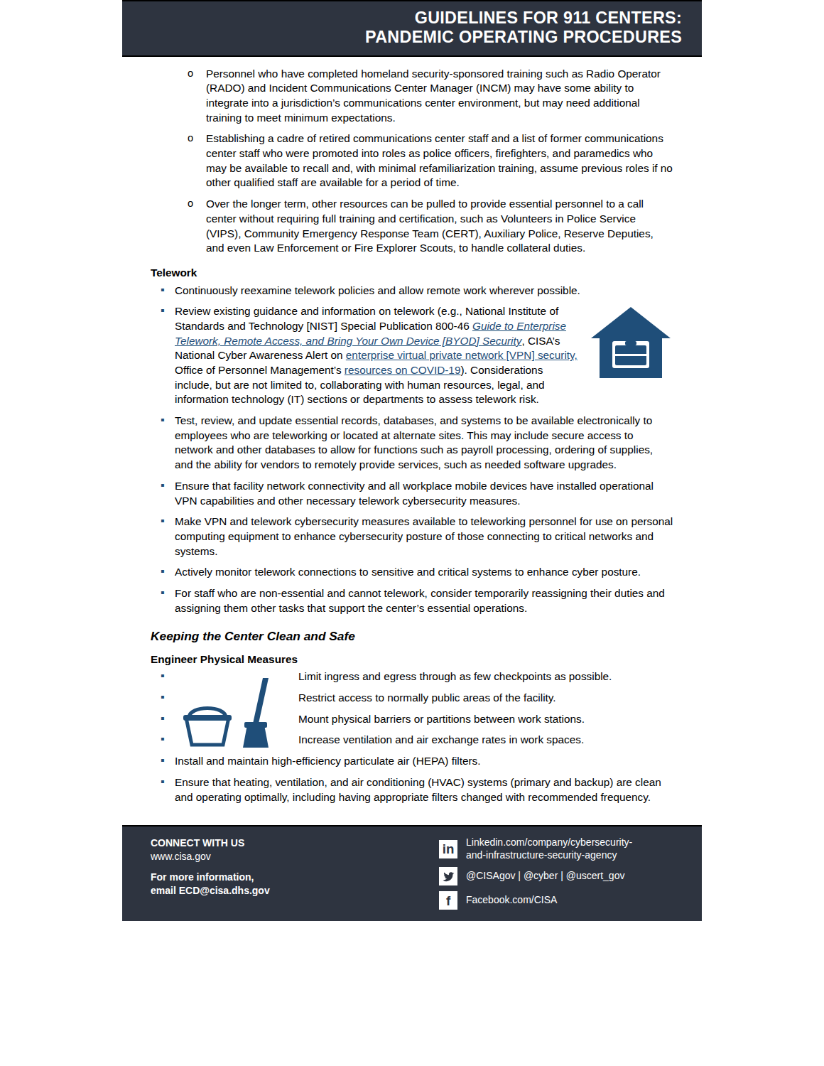Guidelines for 911 Centers:
Pandemic Operating Procedures
Personnel who have completed homeland security-sponsored training such as Radio Operator (RADO) and Incident Communications Center Manager (INCM) may have some ability to integrate into a jurisdiction’s communications center environment, but may need additional training to meet minimum expectations.
Establishing a cadre of retired communications center staff and a list of former communications center staff who were promoted into roles as police officers, firefighters, and paramedics who may be available to recall and, with minimal refamiliarization training, assume previous roles if no other qualified staff are available for a period of time.
Over the longer term, other resources can be pulled to provide essential personnel to a call center without requiring full training and certification, such as Volunteers in Police Service (VIPS), Community Emergency Response Team (CERT), Auxiliary Police, Reserve Deputies, and even Law Enforcement or Fire Explorer Scouts, to handle collateral duties.
Telework
Continuously reexamine telework policies and allow remote work wherever possible.
Review existing guidance and information on telework (e.g., National Institute of Standards and Technology [NIST] Special Publication 800-46 Guide to Enterprise Telework, Remote Access, and Bring Your Own Device [BYOD] Security, CISA’s National Cyber Awareness Alert on enterprise virtual private network [VPN] security, Office of Personnel Management’s resources on COVID-19). Considerations include, but are not limited to, collaborating with human resources, legal, and information technology (IT) sections or departments to assess telework risk.
Test, review, and update essential records, databases, and systems to be available electronically to employees who are teleworking or located at alternate sites. This may include secure access to network and other databases to allow for functions such as payroll processing, ordering of supplies, and the ability for vendors to remotely provide services, such as needed software upgrades.
Ensure that facility network connectivity and all workplace mobile devices have installed operational VPN capabilities and other necessary telework cybersecurity measures.
Make VPN and telework cybersecurity measures available to teleworking personnel for use on personal computing equipment to enhance cybersecurity posture of those connecting to critical networks and systems.
Actively monitor telework connections to sensitive and critical systems to enhance cyber posture.
For staff who are non-essential and cannot telework, consider temporarily reassigning their duties and assigning them other tasks that support the center’s essential operations.
Keeping the Center Clean and Safe
Engineer Physical Measures
Limit ingress and egress through as few checkpoints as possible.
Restrict access to normally public areas of the facility.
Mount physical barriers or partitions between work stations.
Increase ventilation and air exchange rates in work spaces.
Install and maintain high-efficiency particulate air (HEPA) filters.
Ensure that heating, ventilation, and air conditioning (HVAC) systems (primary and backup) are clean and operating optimally, including having appropriate filters changed with recommended frequency.
CONNECT WITH US
www.cisa.gov
For more information,
email ECD@cisa.dhs.gov
in Linkedin.com/company/cybersecurity-
and-infrastructure-security-agency
@CISAgov | @cyber | @uscert_gov
f Facebook.com/CISA